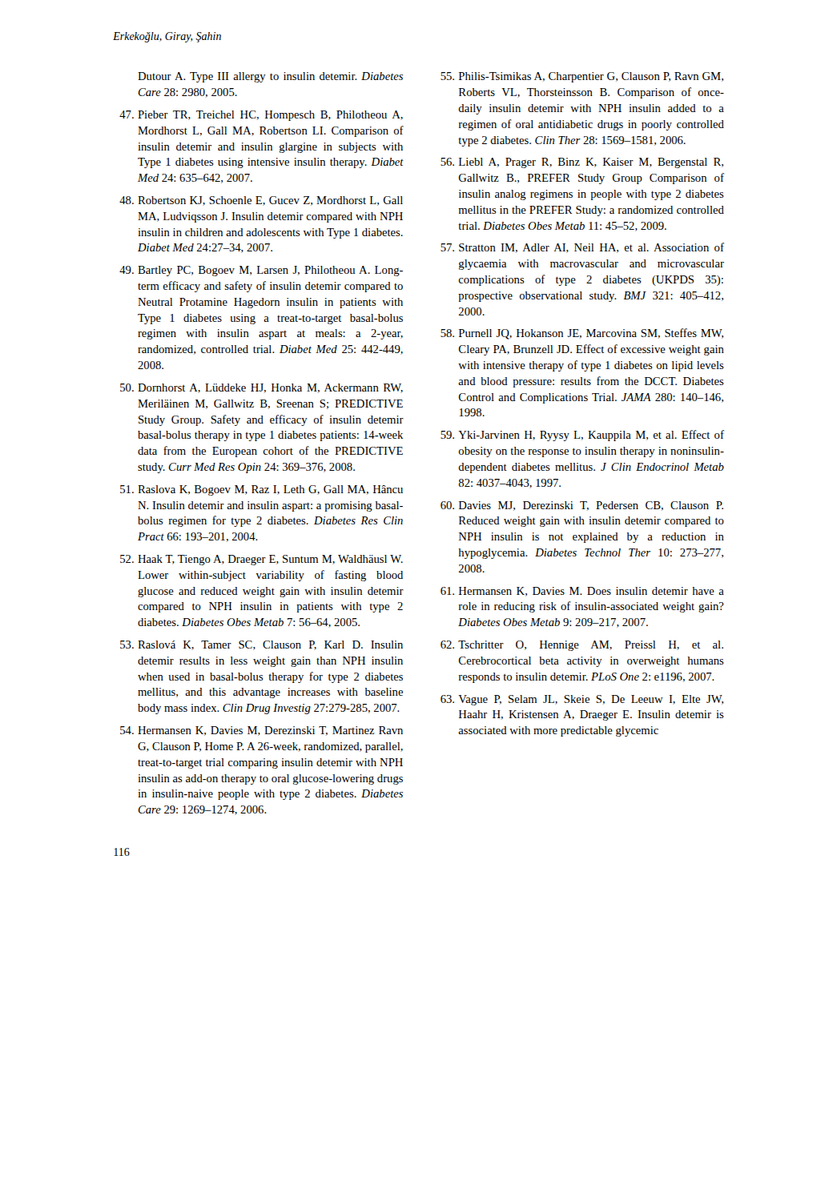Erkekoğlu, Giray, Şahin
Dutour A. Type III allergy to insulin detemir. Diabetes Care 28: 2980, 2005.
47 Pieber TR, Treichel HC, Hompesch B, Philotheou A, Mordhorst L, Gall MA, Robertson LI. Comparison of insulin detemir and insulin glargine in subjects with Type 1 diabetes using intensive insulin therapy. Diabet Med 24: 635–642, 2007.
48 Robertson KJ, Schoenle E, Gucev Z, Mordhorst L, Gall MA, Ludviqsson J. Insulin detemir compared with NPH insulin in children and adolescents with Type 1 diabetes. Diabet Med 24:27–34, 2007.
49 Bartley PC, Bogoev M, Larsen J, Philotheou A. Long-term efficacy and safety of insulin detemir compared to Neutral Protamine Hagedorn insulin in patients with Type 1 diabetes using a treat-to-target basal-bolus regimen with insulin aspart at meals: a 2-year, randomized, controlled trial. Diabet Med 25: 442-449, 2008.
50 Dornhorst A, Lüddeke HJ, Honka M, Ackermann RW, Meriläinen M, Gallwitz B, Sreenan S; PREDICTIVE Study Group. Safety and efficacy of insulin detemir basal-bolus therapy in type 1 diabetes patients: 14-week data from the European cohort of the PREDICTIVE study. Curr Med Res Opin 24: 369–376, 2008.
51 Raslova K, Bogoev M, Raz I, Leth G, Gall MA, Hâncu N. Insulin detemir and insulin aspart: a promising basal-bolus regimen for type 2 diabetes. Diabetes Res Clin Pract 66: 193–201, 2004.
52 Haak T, Tiengo A, Draeger E, Suntum M, Waldhäusl W. Lower within-subject variability of fasting blood glucose and reduced weight gain with insulin detemir compared to NPH insulin in patients with type 2 diabetes. Diabetes Obes Metab 7: 56–64, 2005.
53 Raslová K, Tamer SC, Clauson P, Karl D. Insulin detemir results in less weight gain than NPH insulin when used in basal-bolus therapy for type 2 diabetes mellitus, and this advantage increases with baseline body mass index. Clin Drug Investig 27:279-285, 2007.
54 Hermansen K, Davies M, Derezinski T, Martinez Ravn G, Clauson P, Home P. A 26-week, randomized, parallel, treat-to-target trial comparing insulin detemir with NPH insulin as add-on therapy to oral glucose-lowering drugs in insulin-naive people with type 2 diabetes. Diabetes Care 29: 1269–1274, 2006.
55 Philis-Tsimikas A, Charpentier G, Clauson P, Ravn GM, Roberts VL, Thorsteinsson B. Comparison of once-daily insulin detemir with NPH insulin added to a regimen of oral antidiabetic drugs in poorly controlled type 2 diabetes. Clin Ther 28: 1569–1581, 2006.
56 Liebl A, Prager R, Binz K, Kaiser M, Bergenstal R, Gallwitz B., PREFER Study Group Comparison of insulin analog regimens in people with type 2 diabetes mellitus in the PREFER Study: a randomized controlled trial. Diabetes Obes Metab 11: 45–52, 2009.
57 Stratton IM, Adler AI, Neil HA, et al. Association of glycaemia with macrovascular and microvascular complications of type 2 diabetes (UKPDS 35): prospective observational study. BMJ 321: 405–412, 2000.
58 Purnell JQ, Hokanson JE, Marcovina SM, Steffes MW, Cleary PA, Brunzell JD. Effect of excessive weight gain with intensive therapy of type 1 diabetes on lipid levels and blood pressure: results from the DCCT. Diabetes Control and Complications Trial. JAMA 280: 140–146, 1998.
59 Yki-Jarvinen H, Ryysy L, Kauppila M, et al. Effect of obesity on the response to insulin therapy in noninsulin-dependent diabetes mellitus. J Clin Endocrinol Metab 82: 4037–4043, 1997.
60 Davies MJ, Derezinski T, Pedersen CB, Clauson P. Reduced weight gain with insulin detemir compared to NPH insulin is not explained by a reduction in hypoglycemia. Diabetes Technol Ther 10: 273–277, 2008.
61 Hermansen K, Davies M. Does insulin detemir have a role in reducing risk of insulin-associated weight gain? Diabetes Obes Metab 9: 209–217, 2007.
62 Tschritter O, Hennige AM, Preissl H, et al. Cerebrocortical beta activity in overweight humans responds to insulin detemir. PLoS One 2: e1196, 2007.
63 Vague P, Selam JL, Skeie S, De Leeuw I, Elte JW, Haahr H, Kristensen A, Draeger E. Insulin detemir is associated with more predictable glycemic
116